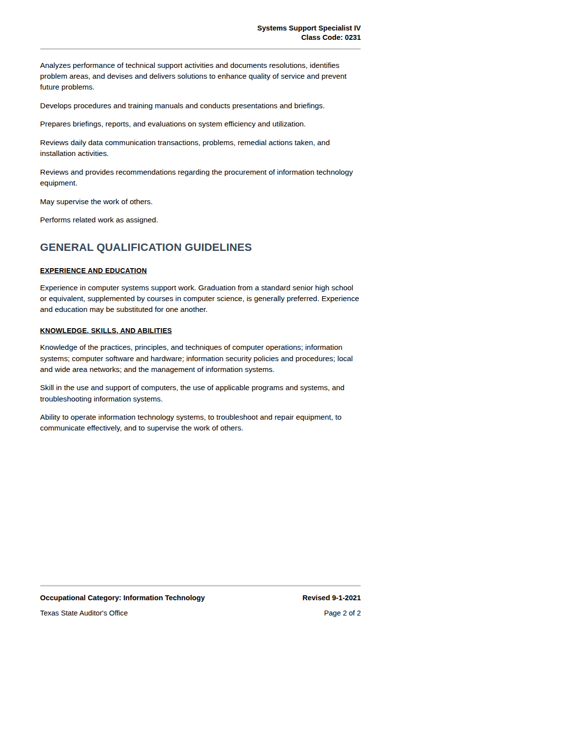Systems Support Specialist IV
Class Code: 0231
Analyzes performance of technical support activities and documents resolutions, identifies problem areas, and devises and delivers solutions to enhance quality of service and prevent future problems.
Develops procedures and training manuals and conducts presentations and briefings.
Prepares briefings, reports, and evaluations on system efficiency and utilization.
Reviews daily data communication transactions, problems, remedial actions taken, and installation activities.
Reviews and provides recommendations regarding the procurement of information technology equipment.
May supervise the work of others.
Performs related work as assigned.
GENERAL QUALIFICATION GUIDELINES
EXPERIENCE AND EDUCATION
Experience in computer systems support work. Graduation from a standard senior high school or equivalent, supplemented by courses in computer science, is generally preferred. Experience and education may be substituted for one another.
KNOWLEDGE, SKILLS, AND ABILITIES
Knowledge of the practices, principles, and techniques of computer operations; information systems; computer software and hardware; information security policies and procedures; local and wide area networks; and the management of information systems.
Skill in the use and support of computers, the use of applicable programs and systems, and troubleshooting information systems.
Ability to operate information technology systems, to troubleshoot and repair equipment, to communicate effectively, and to supervise the work of others.
Occupational Category: Information Technology Revised 9-1-2021
Texas State Auditor's Office Page 2 of 2